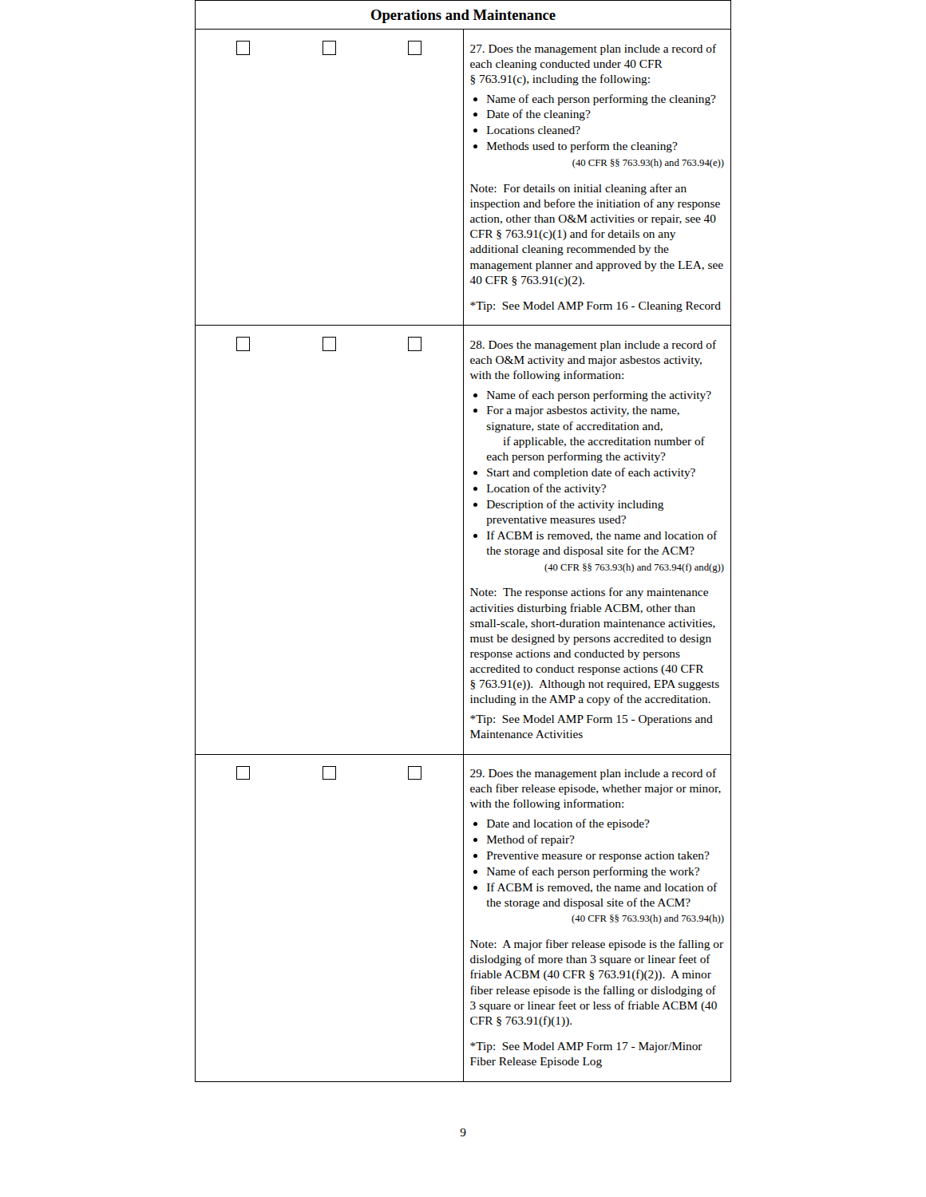| Operations and Maintenance |
| --- |
| | 27. Does the management plan include a record of each cleaning conducted under 40 CFR § 763.91(c), including the following: Name of each person performing the cleaning? Date of the cleaning? Locations cleaned? Methods used to perform the cleaning? (40 CFR §§ 763.93(h) and 763.94(e)) Note: For details on initial cleaning after an inspection and before the initiation of any response action, other than O&M activities or repair, see 40 CFR § 763.91(c)(1) and for details on any additional cleaning recommended by the management planner and approved by the LEA, see 40 CFR § 763.91(c)(2). *Tip: See Model AMP Form 16 - Cleaning Record |
| | 28. Does the management plan include a record of each O&M activity and major asbestos activity, with the following information: Name of each person performing the activity? For a major asbestos activity, the name, signature, state of accreditation and, if applicable, the accreditation number of each person performing the activity? Start and completion date of each activity? Location of the activity? Description of the activity including preventative measures used? If ACBM is removed, the name and location of the storage and disposal site for the ACM? (40 CFR §§ 763.93(h) and 763.94(f) and(g)) Note: The response actions for any maintenance activities disturbing friable ACBM, other than small-scale, short-duration maintenance activities, must be designed by persons accredited to design response actions and conducted by persons accredited to conduct response actions (40 CFR § 763.91(e)). Although not required, EPA suggests including in the AMP a copy of the accreditation. *Tip: See Model AMP Form 15 - Operations and Maintenance Activities |
| | 29. Does the management plan include a record of each fiber release episode, whether major or minor, with the following information: Date and location of the episode? Method of repair? Preventive measure or response action taken? Name of each person performing the work? If ACBM is removed, the name and location of the storage and disposal site of the ACM? (40 CFR §§ 763.93(h) and 763.94(h)) Note: A major fiber release episode is the falling or dislodging of more than 3 square or linear feet of friable ACBM (40 CFR § 763.91(f)(2)). A minor fiber release episode is the falling or dislodging of 3 square or linear feet or less of friable ACBM (40 CFR § 763.91(f)(1)). *Tip: See Model AMP Form 17 - Major/Minor Fiber Release Episode Log |
9